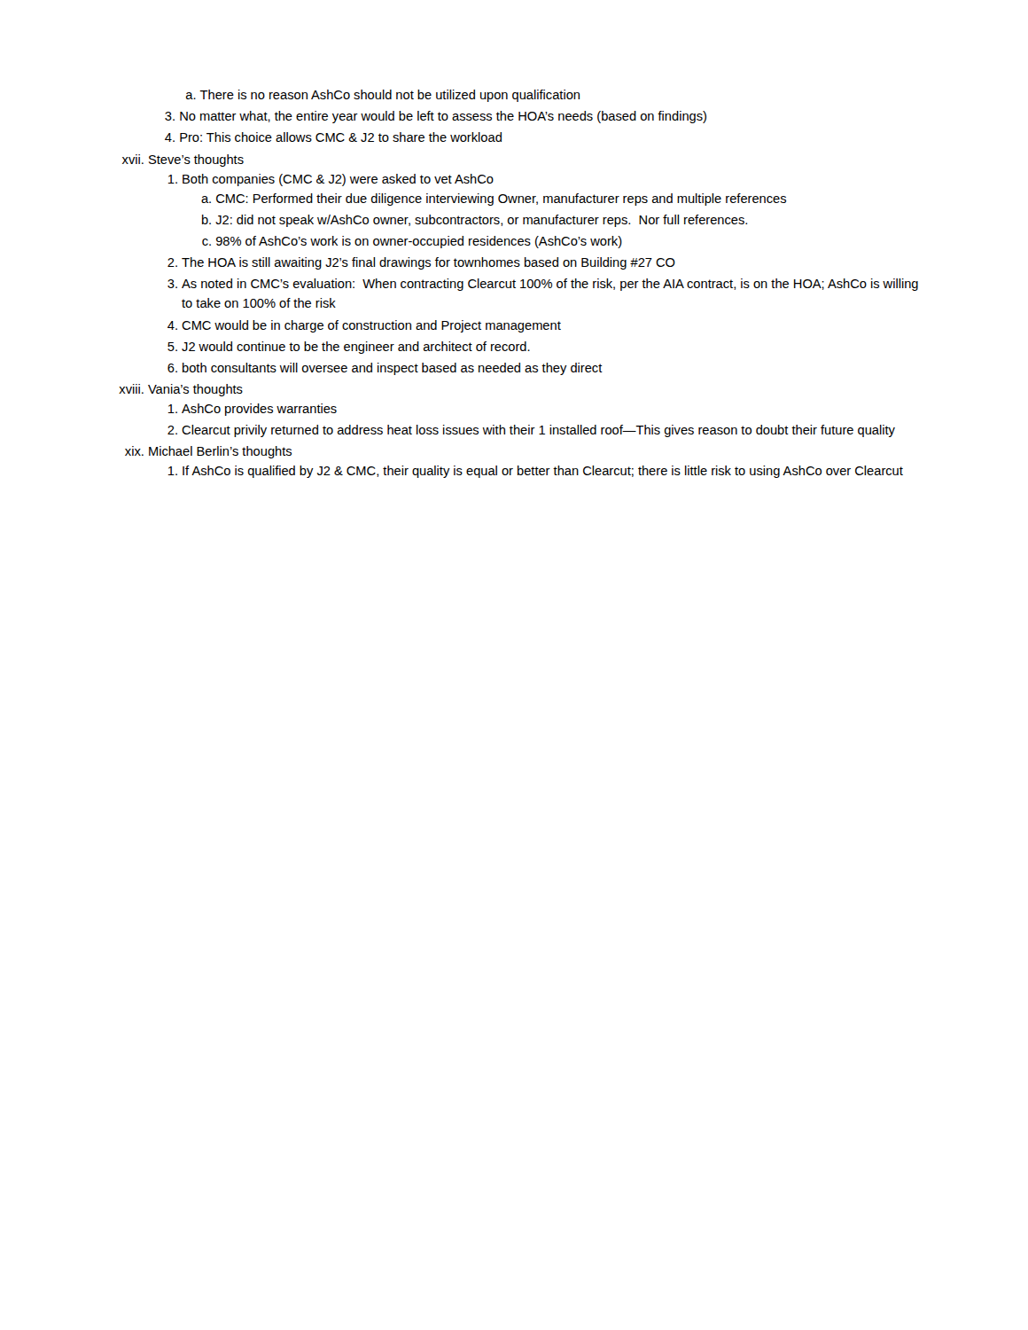There is no reason AshCo should not be utilized upon qualification
No matter what, the entire year would be left to assess the HOA’s needs (based on findings)
Pro: This choice allows CMC & J2 to share the workload
Steve’s thoughts
Both companies (CMC & J2) were asked to vet AshCo
CMC: Performed their due diligence interviewing Owner, manufacturer reps and multiple references
J2: did not speak w/AshCo owner, subcontractors, or manufacturer reps. Nor full references.
98% of AshCo’s work is on owner-occupied residences (AshCo’s work)
The HOA is still awaiting J2’s final drawings for townhomes based on Building #27 CO
As noted in CMC’s evaluation: When contracting Clearcut 100% of the risk, per the AIA contract, is on the HOA; AshCo is willing to take on 100% of the risk
CMC would be in charge of construction and Project management
J2 would continue to be the engineer and architect of record.
both consultants will oversee and inspect based as needed as they direct
Vania’s thoughts
AshCo provides warranties
Clearcut privily returned to address heat loss issues with their 1 installed roof—This gives reason to doubt their future quality
Michael Berlin’s thoughts
If AshCo is qualified by J2 & CMC, their quality is equal or better than Clearcut; there is little risk to using AshCo over Clearcut